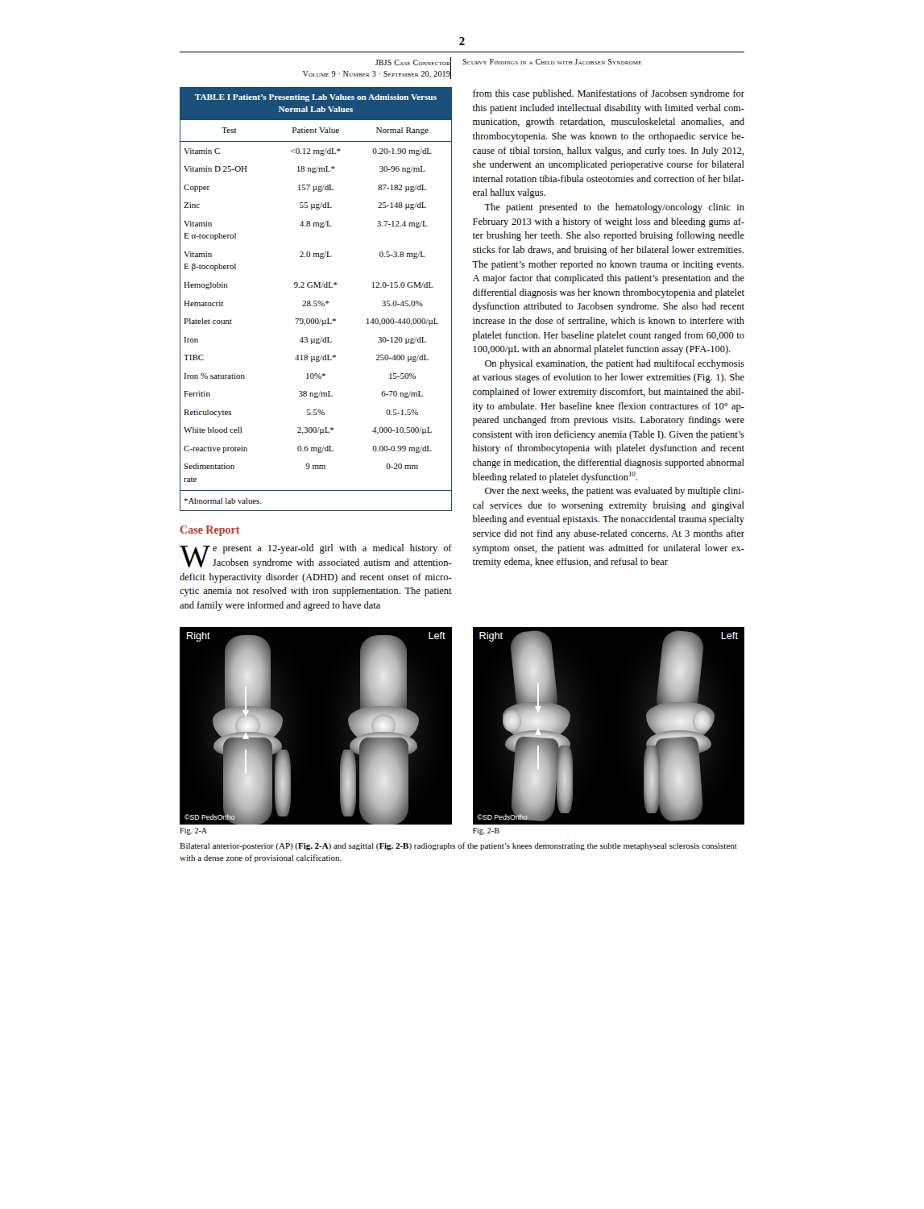2
JBJS Case Connector
Volume 9 · Number 3 · September 20, 2019
Scurvy Findings in a Child with Jacobsen Syndrome
TABLE I Patient’s Presenting Lab Values on Admission Versus Normal Lab Values
| Test | Patient Value | Normal Range |
| --- | --- | --- |
| Vitamin C | <0.12 mg/dL* | 0.20-1.90 mg/dL |
| Vitamin D 25-OH | 18 ng/mL* | 30-96 ng/mL |
| Copper | 157 µg/dL | 87-182 µg/dL |
| Zinc | 55 µg/dL | 25-148 µg/dL |
| Vitamin E α-tocopherol | 4.8 mg/L | 3.7-12.4 mg/L |
| Vitamin E β-tocopherol | 2.0 mg/L | 0.5-3.8 mg/L |
| Hemoglobin | 9.2 GM/dL* | 12.0-15.0 GM/dL |
| Hematocrit | 28.5%* | 35.0-45.0% |
| Platelet count | 79,000/µL* | 140,000-440,000/µL |
| Iron | 43 µg/dL | 30-120 µg/dL |
| TIBC | 418 µg/dL* | 250-400 µg/dL |
| Iron % saturation | 10%* | 15-50% |
| Ferritin | 38 ng/mL | 6-70 ng/mL |
| Reticulocytes | 5.5% | 0.5-1.5% |
| White blood cell | 2,300/µL* | 4,000-10,500/µL |
| C-reactive protein | 0.6 mg/dL | 0.00-0.99 mg/dL |
| Sedimentation rate | 9 mm | 0-20 mm |
| *Abnormal lab values. |
Case Report
We present a 12-year-old girl with a medical history of Jacobsen syndrome with associated autism and attention-deficit hyperactivity disorder (ADHD) and recent onset of microcytic anemia not resolved with iron supplementation. The patient and family were informed and agreed to have data
from this case published. Manifestations of Jacobsen syndrome for this patient included intellectual disability with limited verbal communication, growth retardation, musculoskeletal anomalies, and thrombocytopenia. She was known to the orthopaedic service because of tibial torsion, hallux valgus, and curly toes. In July 2012, she underwent an uncomplicated perioperative course for bilateral internal rotation tibia-fibula osteotomies and correction of her bilateral hallux valgus.
The patient presented to the hematology/oncology clinic in February 2013 with a history of weight loss and bleeding gums after brushing her teeth. She also reported bruising following needle sticks for lab draws, and bruising of her bilateral lower extremities. The patient’s mother reported no known trauma or inciting events. A major factor that complicated this patient’s presentation and the differential diagnosis was her known thrombocytopenia and platelet dysfunction attributed to Jacobsen syndrome. She also had recent increase in the dose of sertraline, which is known to interfere with platelet function. Her baseline platelet count ranged from 60,000 to 100,000/µL with an abnormal platelet function assay (PFA-100).
On physical examination, the patient had multifocal ecchymosis at various stages of evolution to her lower extremities (Fig. 1). She complained of lower extremity discomfort, but maintained the ability to ambulate. Her baseline knee flexion contractures of 10° appeared unchanged from previous visits. Laboratory findings were consistent with iron deficiency anemia (Table I). Given the patient’s history of thrombocytopenia with platelet dysfunction and recent change in medication, the differential diagnosis supported abnormal bleeding related to platelet dysfunction10.
Over the next weeks, the patient was evaluated by multiple clinical services due to worsening extremity bruising and gingival bleeding and eventual epistaxis. The nonaccidental trauma specialty service did not find any abuse-related concerns. At 3 months after symptom onset, the patient was admitted for unilateral lower extremity edema, knee effusion, and refusal to bear
Right
Left
©SD PedsOrtho
Fig. 2-A
Right
Left
©SD PedsOrtho
Fig. 2-B
Bilateral anterior-posterior (AP) (Fig. 2-A) and sagittal (Fig. 2-B) radiographs of the patient’s knees demonstrating the subtle metaphyseal sclerosis consistent with a dense zone of provisional calcification.